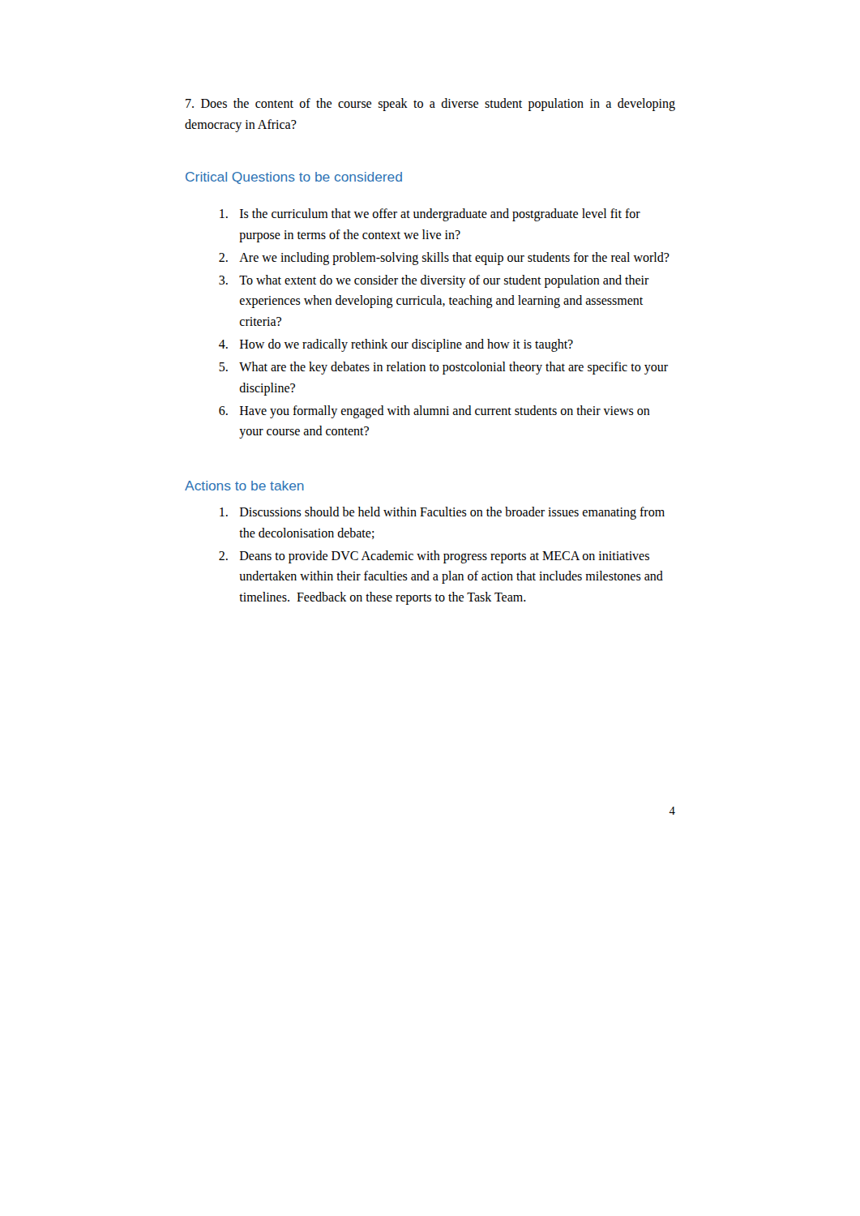7. Does the content of the course speak to a diverse student population in a developing democracy in Africa?
Critical Questions to be considered
Is the curriculum that we offer at undergraduate and postgraduate level fit for purpose in terms of the context we live in?
Are we including problem-solving skills that equip our students for the real world?
To what extent do we consider the diversity of our student population and their experiences when developing curricula, teaching and learning and assessment criteria?
How do we radically rethink our discipline and how it is taught?
What are the key debates in relation to postcolonial theory that are specific to your discipline?
Have you formally engaged with alumni and current students on their views on your course and content?
Actions to be taken
Discussions should be held within Faculties on the broader issues emanating from the decolonisation debate;
Deans to provide DVC Academic with progress reports at MECA on initiatives undertaken within their faculties and a plan of action that includes milestones and timelines. Feedback on these reports to the Task Team.
4